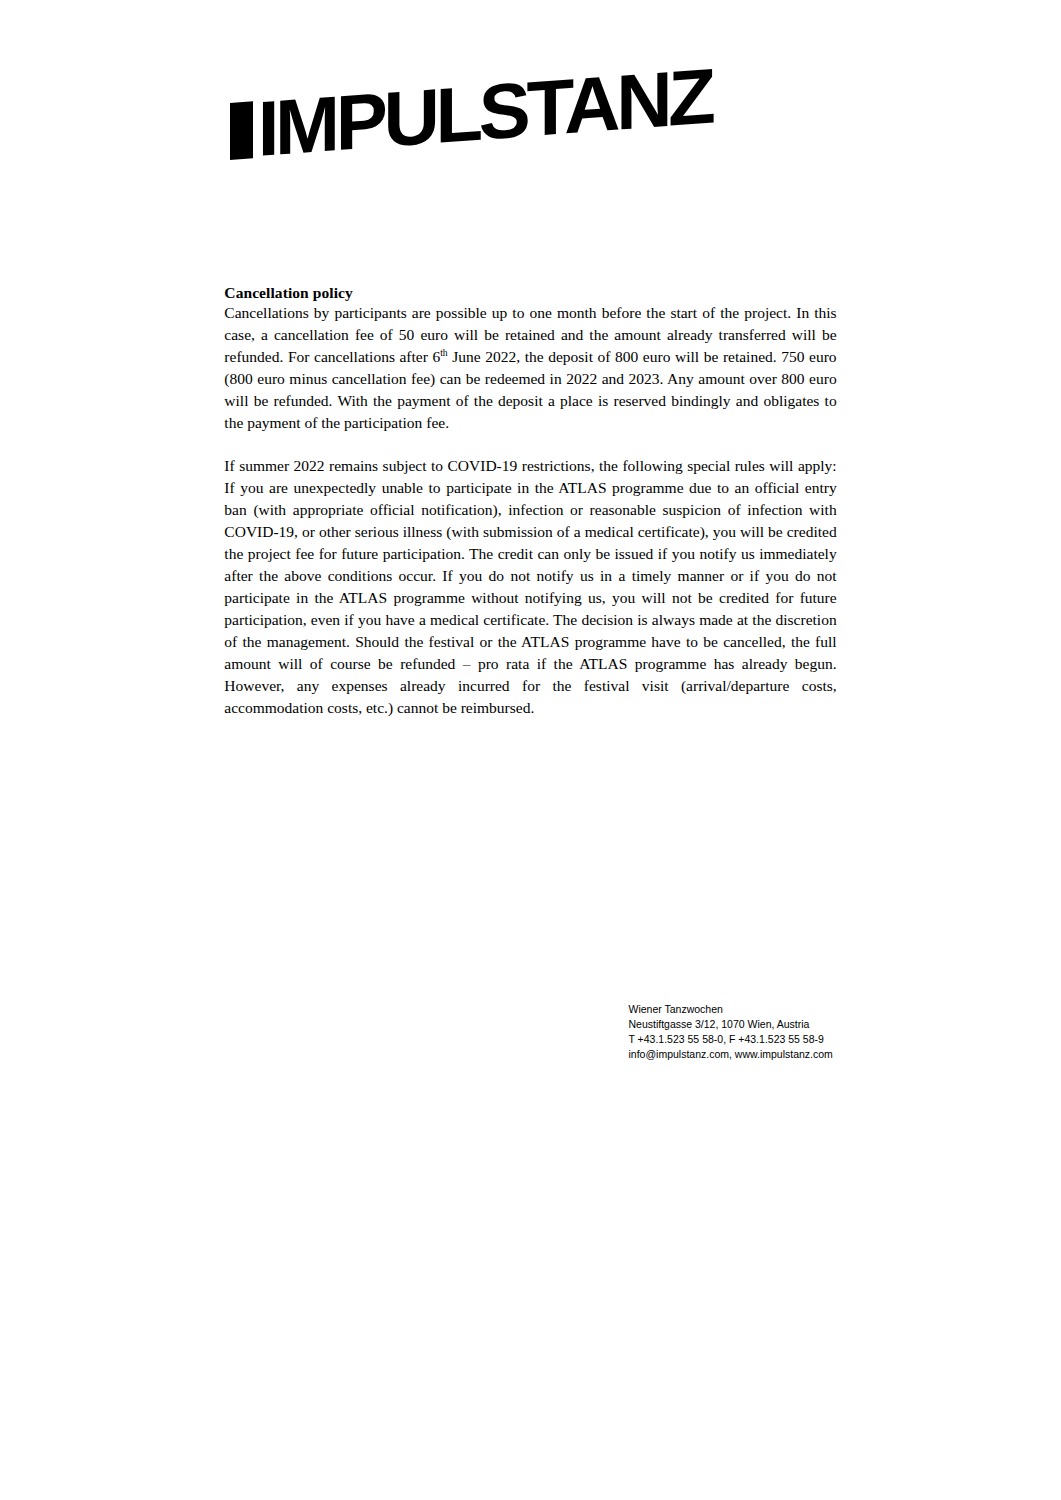IMPULSTANZ
Cancellation policy
Cancellations by participants are possible up to one month before the start of the project. In this case, a cancellation fee of 50 euro will be retained and the amount already transferred will be refunded. For cancellations after 6th June 2022, the deposit of 800 euro will be retained. 750 euro (800 euro minus cancellation fee) can be redeemed in 2022 and 2023. Any amount over 800 euro will be refunded. With the payment of the deposit a place is reserved bindingly and obligates to the payment of the participation fee.
If summer 2022 remains subject to COVID-19 restrictions, the following special rules will apply: If you are unexpectedly unable to participate in the ATLAS programme due to an official entry ban (with appropriate official notification), infection or reasonable suspicion of infection with COVID-19, or other serious illness (with submission of a medical certificate), you will be credited the project fee for future participation. The credit can only be issued if you notify us immediately after the above conditions occur. If you do not notify us in a timely manner or if you do not participate in the ATLAS programme without notifying us, you will not be credited for future participation, even if you have a medical certificate. The decision is always made at the discretion of the management. Should the festival or the ATLAS programme have to be cancelled, the full amount will of course be refunded – pro rata if the ATLAS programme has already begun. However, any expenses already incurred for the festival visit (arrival/departure costs, accommodation costs, etc.) cannot be reimbursed.
Wiener Tanzwochen
Neustiftgasse 3/12, 1070 Wien, Austria
T +43.1.523 55 58-0, F +43.1.523 55 58-9
info@impulstanz.com, www.impulstanz.com